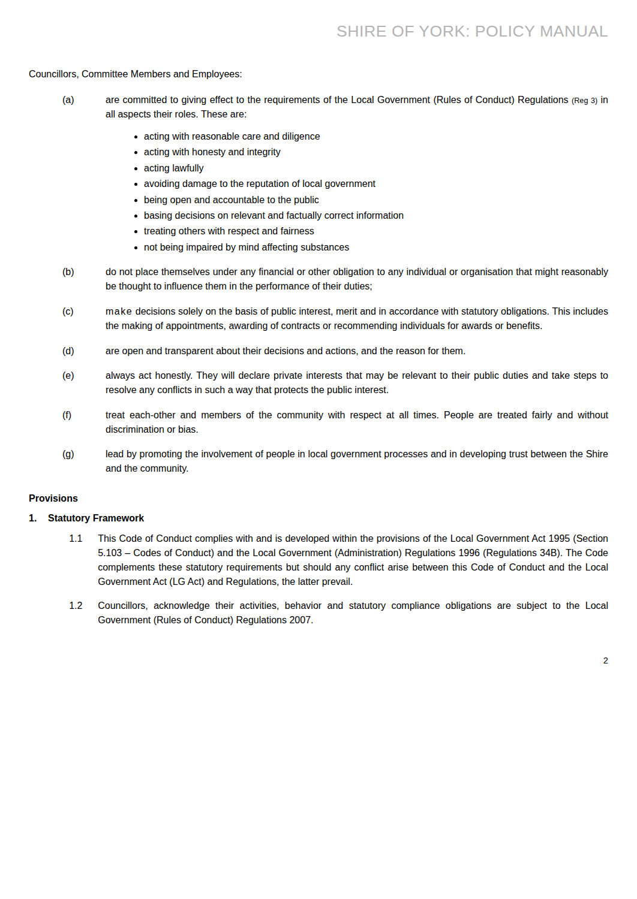SHIRE OF YORK: POLICY MANUAL
Councillors, Committee Members and Employees:
(a) are committed to giving effect to the requirements of the Local Government (Rules of Conduct) Regulations (Reg 3) in all aspects their roles. These are:
acting with reasonable care and diligence
acting with honesty and integrity
acting lawfully
avoiding damage to the reputation of local government
being open and accountable to the public
basing decisions on relevant and factually correct information
treating others with respect and fairness
not being impaired by mind affecting substances
(b) do not place themselves under any financial or other obligation to any individual or organisation that might reasonably be thought to influence them in the performance of their duties;
(c) make decisions solely on the basis of public interest, merit and in accordance with statutory obligations. This includes the making of appointments, awarding of contracts or recommending individuals for awards or benefits.
(d) are open and transparent about their decisions and actions, and the reason for them.
(e) always act honestly. They will declare private interests that may be relevant to their public duties and take steps to resolve any conflicts in such a way that protects the public interest.
(f) treat each-other and members of the community with respect at all times. People are treated fairly and without discrimination or bias.
(g) lead by promoting the involvement of people in local government processes and in developing trust between the Shire and the community.
Provisions
1. Statutory Framework
1.1 This Code of Conduct complies with and is developed within the provisions of the Local Government Act 1995 (Section 5.103 – Codes of Conduct) and the Local Government (Administration) Regulations 1996 (Regulations 34B). The Code complements these statutory requirements but should any conflict arise between this Code of Conduct and the Local Government Act (LG Act) and Regulations, the latter prevail.
1.2 Councillors, acknowledge their activities, behavior and statutory compliance obligations are subject to the Local Government (Rules of Conduct) Regulations 2007.
2